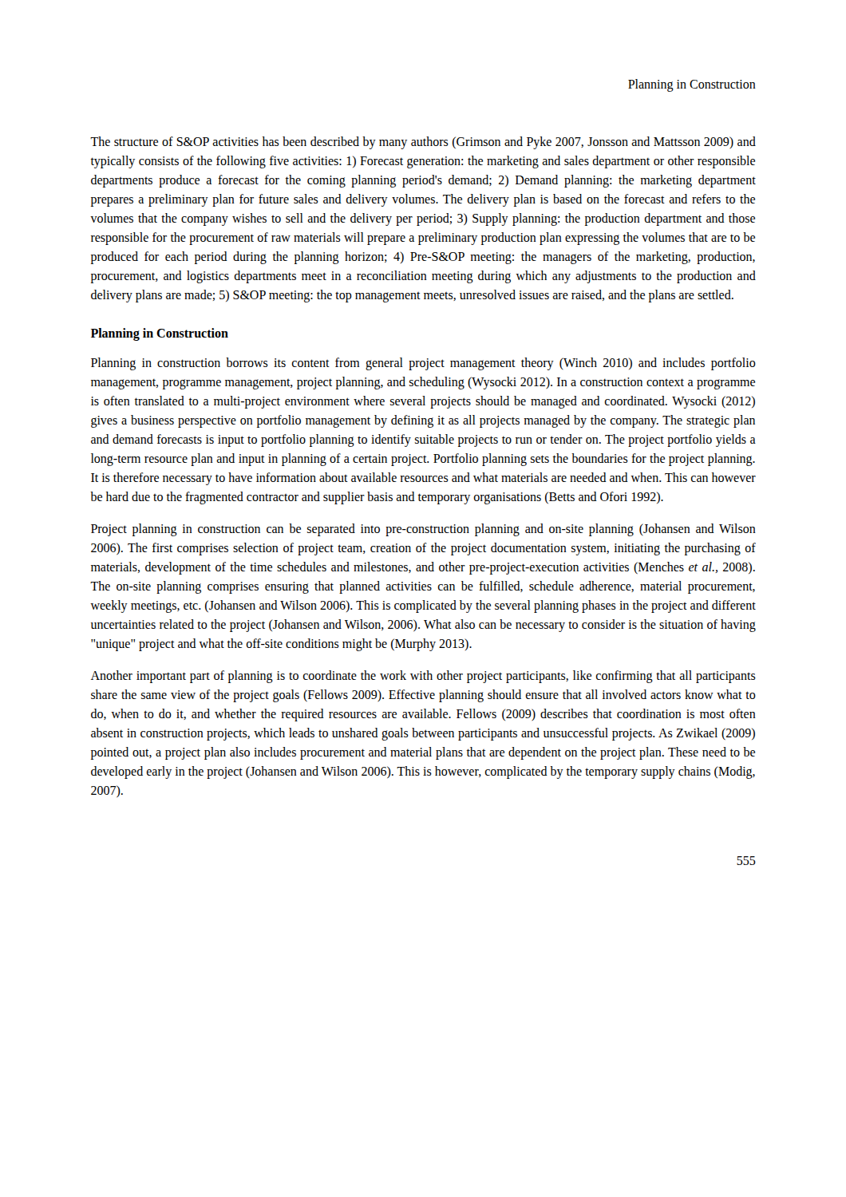Planning in Construction
The structure of S&OP activities has been described by many authors (Grimson and Pyke 2007, Jonsson and Mattsson 2009) and typically consists of the following five activities: 1) Forecast generation: the marketing and sales department or other responsible departments produce a forecast for the coming planning period's demand; 2) Demand planning: the marketing department prepares a preliminary plan for future sales and delivery volumes. The delivery plan is based on the forecast and refers to the volumes that the company wishes to sell and the delivery per period; 3) Supply planning: the production department and those responsible for the procurement of raw materials will prepare a preliminary production plan expressing the volumes that are to be produced for each period during the planning horizon; 4) Pre-S&OP meeting: the managers of the marketing, production, procurement, and logistics departments meet in a reconciliation meeting during which any adjustments to the production and delivery plans are made; 5) S&OP meeting: the top management meets, unresolved issues are raised, and the plans are settled.
Planning in Construction
Planning in construction borrows its content from general project management theory (Winch 2010) and includes portfolio management, programme management, project planning, and scheduling (Wysocki 2012). In a construction context a programme is often translated to a multi-project environment where several projects should be managed and coordinated. Wysocki (2012) gives a business perspective on portfolio management by defining it as all projects managed by the company. The strategic plan and demand forecasts is input to portfolio planning to identify suitable projects to run or tender on. The project portfolio yields a long-term resource plan and input in planning of a certain project. Portfolio planning sets the boundaries for the project planning. It is therefore necessary to have information about available resources and what materials are needed and when. This can however be hard due to the fragmented contractor and supplier basis and temporary organisations (Betts and Ofori 1992).
Project planning in construction can be separated into pre-construction planning and on-site planning (Johansen and Wilson 2006). The first comprises selection of project team, creation of the project documentation system, initiating the purchasing of materials, development of the time schedules and milestones, and other pre-project-execution activities (Menches et al., 2008). The on-site planning comprises ensuring that planned activities can be fulfilled, schedule adherence, material procurement, weekly meetings, etc. (Johansen and Wilson 2006). This is complicated by the several planning phases in the project and different uncertainties related to the project (Johansen and Wilson, 2006). What also can be necessary to consider is the situation of having "unique" project and what the off-site conditions might be (Murphy 2013).
Another important part of planning is to coordinate the work with other project participants, like confirming that all participants share the same view of the project goals (Fellows 2009). Effective planning should ensure that all involved actors know what to do, when to do it, and whether the required resources are available. Fellows (2009) describes that coordination is most often absent in construction projects, which leads to unshared goals between participants and unsuccessful projects. As Zwikael (2009) pointed out, a project plan also includes procurement and material plans that are dependent on the project plan. These need to be developed early in the project (Johansen and Wilson 2006). This is however, complicated by the temporary supply chains (Modig, 2007).
555